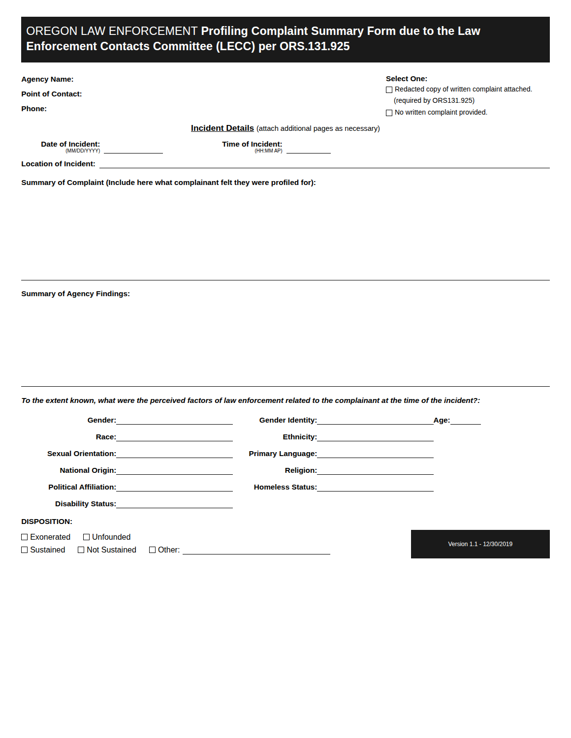OREGON LAW ENFORCEMENT Profiling Complaint Summary Form due to the Law Enforcement Contacts Committee (LECC) per ORS.131.925
| Agency Name: | |
| Point of Contact: | |
| Phone: | |
Select One:
Redacted copy of written complaint attached.
(required by ORS131.925)
No written complaint provided.
Incident Details (attach additional pages as necessary)
Date of Incident: (MM/DD/YYYY)
Time of Incident: (HH:MM AP)
Location of Incident:
Summary of Complaint (Include here what complainant felt they were profiled for):
Summary of Agency Findings:
To the extent known, what were the perceived factors of law enforcement related to the complainant at the time of the incident?:
| Gender: | | Gender Identity: | | Age: | |
| Race: | | Ethnicity: | | | |
| Sexual Orientation: | | Primary Language: | | | |
| National Origin: | | Religion: | | | |
| Political Affiliation: | | Homeless Status: | | | |
| Disability Status: | | | | | |
DISPOSITION:
Exonerated
Unfounded
Sustained
Not Sustained
Other:
Version 1.1 - 12/30/2019